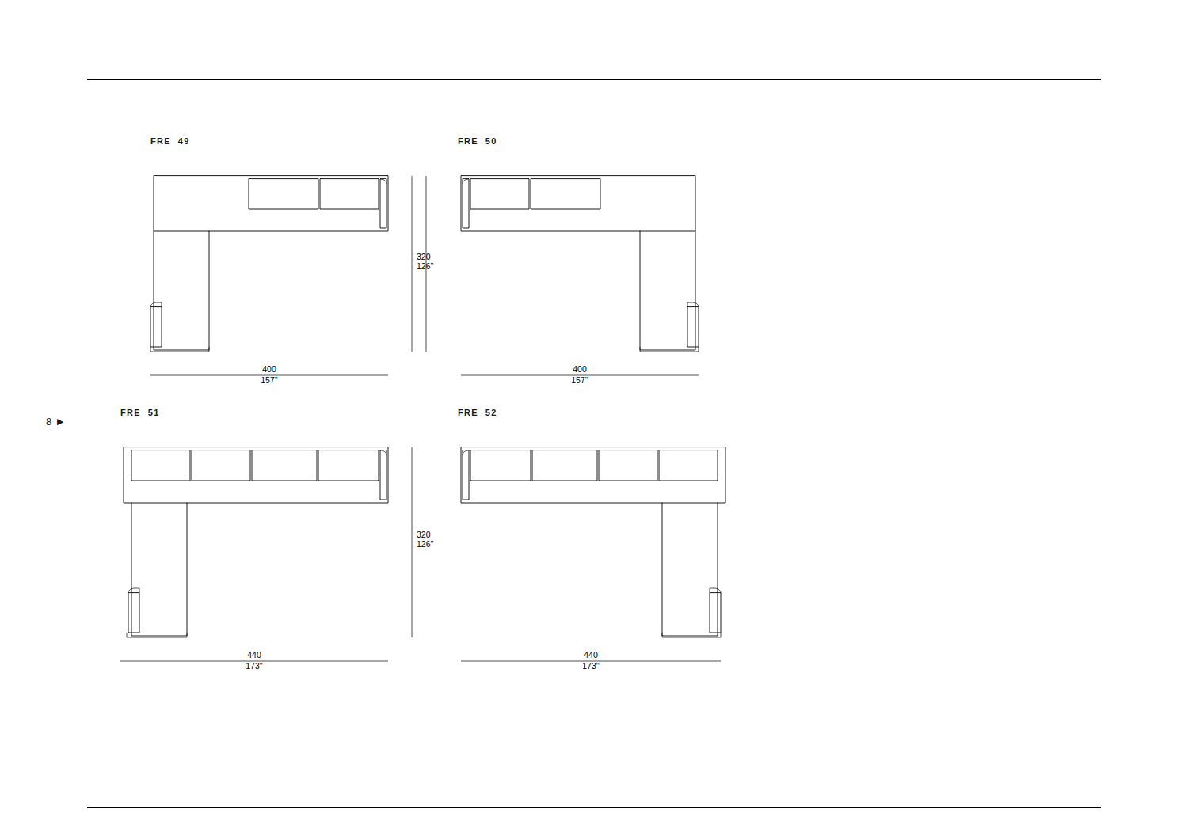8▶
FRE 49
320 126'' 400 157''
FRE 50
400 157''
FRE 51
320 126'' 440 173''
FRE 52
440 173''